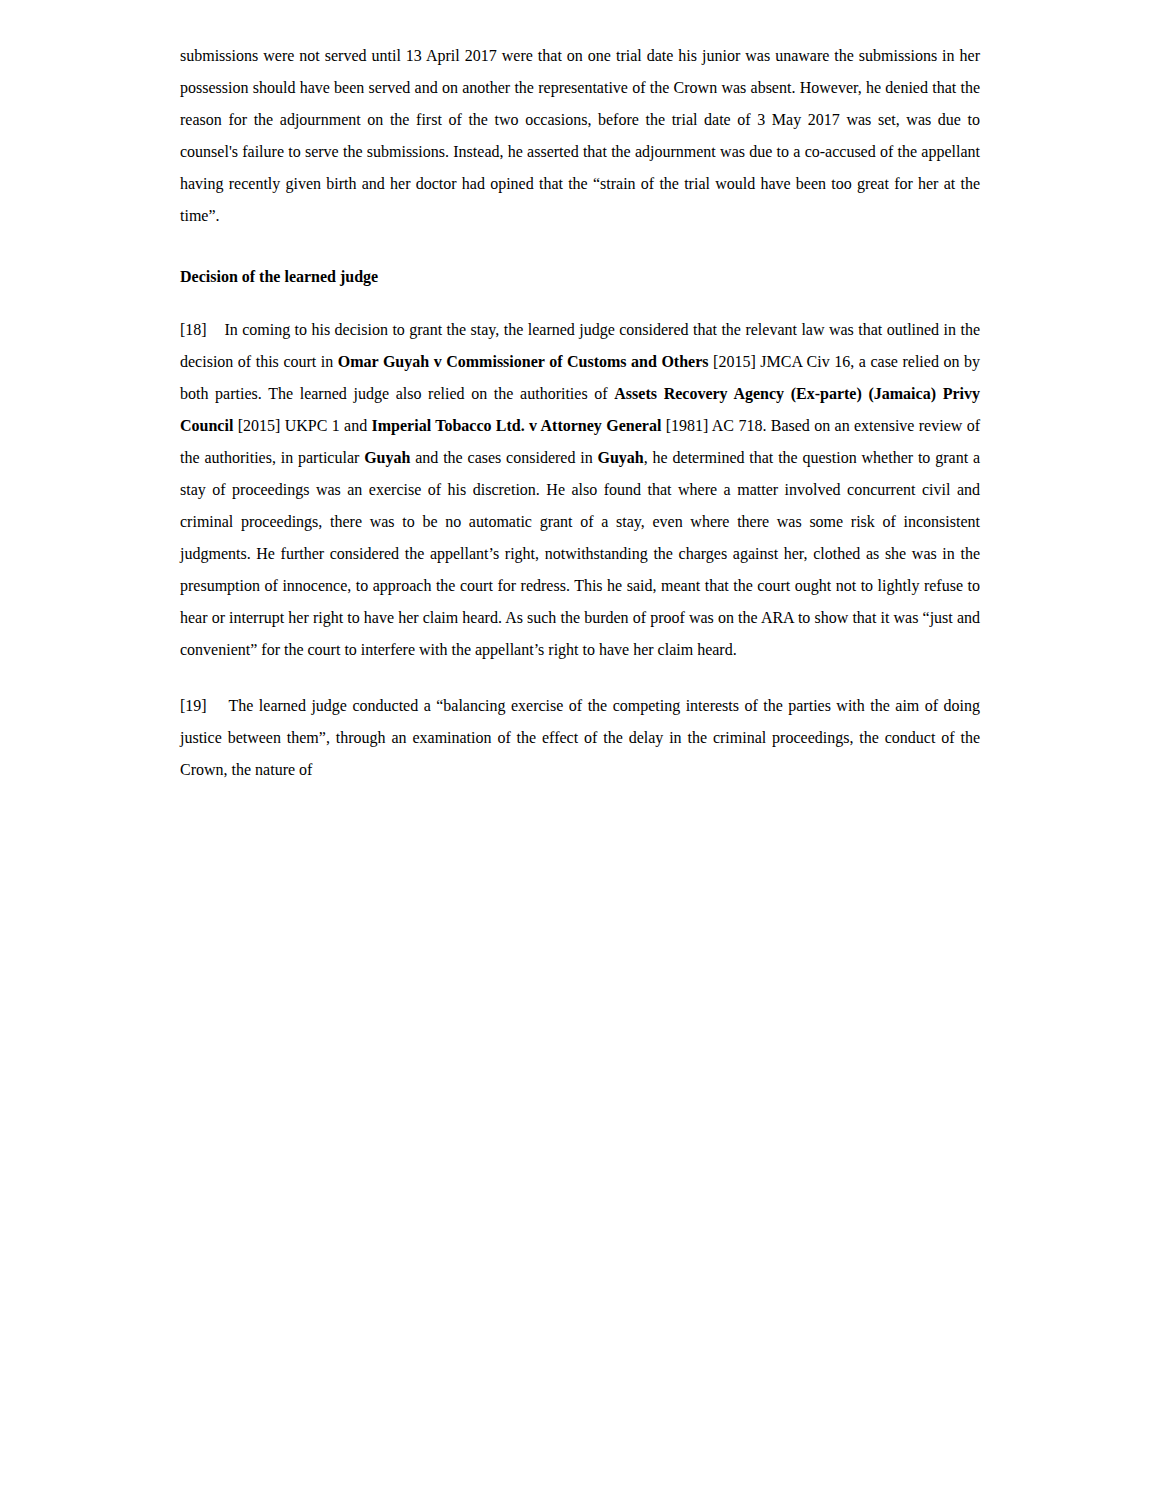submissions were not served until 13 April 2017 were that on one trial date his junior was unaware the submissions in her possession should have been served and on another the representative of the Crown was absent. However, he denied that the reason for the adjournment on the first of the two occasions, before the trial date of 3 May 2017 was set, was due to counsel's failure to serve the submissions. Instead, he asserted that the adjournment was due to a co-accused of the appellant having recently given birth and her doctor had opined that the “strain of the trial would have been too great for her at the time”.
Decision of the learned judge
[18] In coming to his decision to grant the stay, the learned judge considered that the relevant law was that outlined in the decision of this court in Omar Guyah v Commissioner of Customs and Others [2015] JMCA Civ 16, a case relied on by both parties. The learned judge also relied on the authorities of Assets Recovery Agency (Ex-parte) (Jamaica) Privy Council [2015] UKPC 1 and Imperial Tobacco Ltd. v Attorney General [1981] AC 718. Based on an extensive review of the authorities, in particular Guyah and the cases considered in Guyah, he determined that the question whether to grant a stay of proceedings was an exercise of his discretion. He also found that where a matter involved concurrent civil and criminal proceedings, there was to be no automatic grant of a stay, even where there was some risk of inconsistent judgments. He further considered the appellant’s right, notwithstanding the charges against her, clothed as she was in the presumption of innocence, to approach the court for redress. This he said, meant that the court ought not to lightly refuse to hear or interrupt her right to have her claim heard. As such the burden of proof was on the ARA to show that it was “just and convenient” for the court to interfere with the appellant’s right to have her claim heard.
[19] The learned judge conducted a “balancing exercise of the competing interests of the parties with the aim of doing justice between them”, through an examination of the effect of the delay in the criminal proceedings, the conduct of the Crown, the nature of